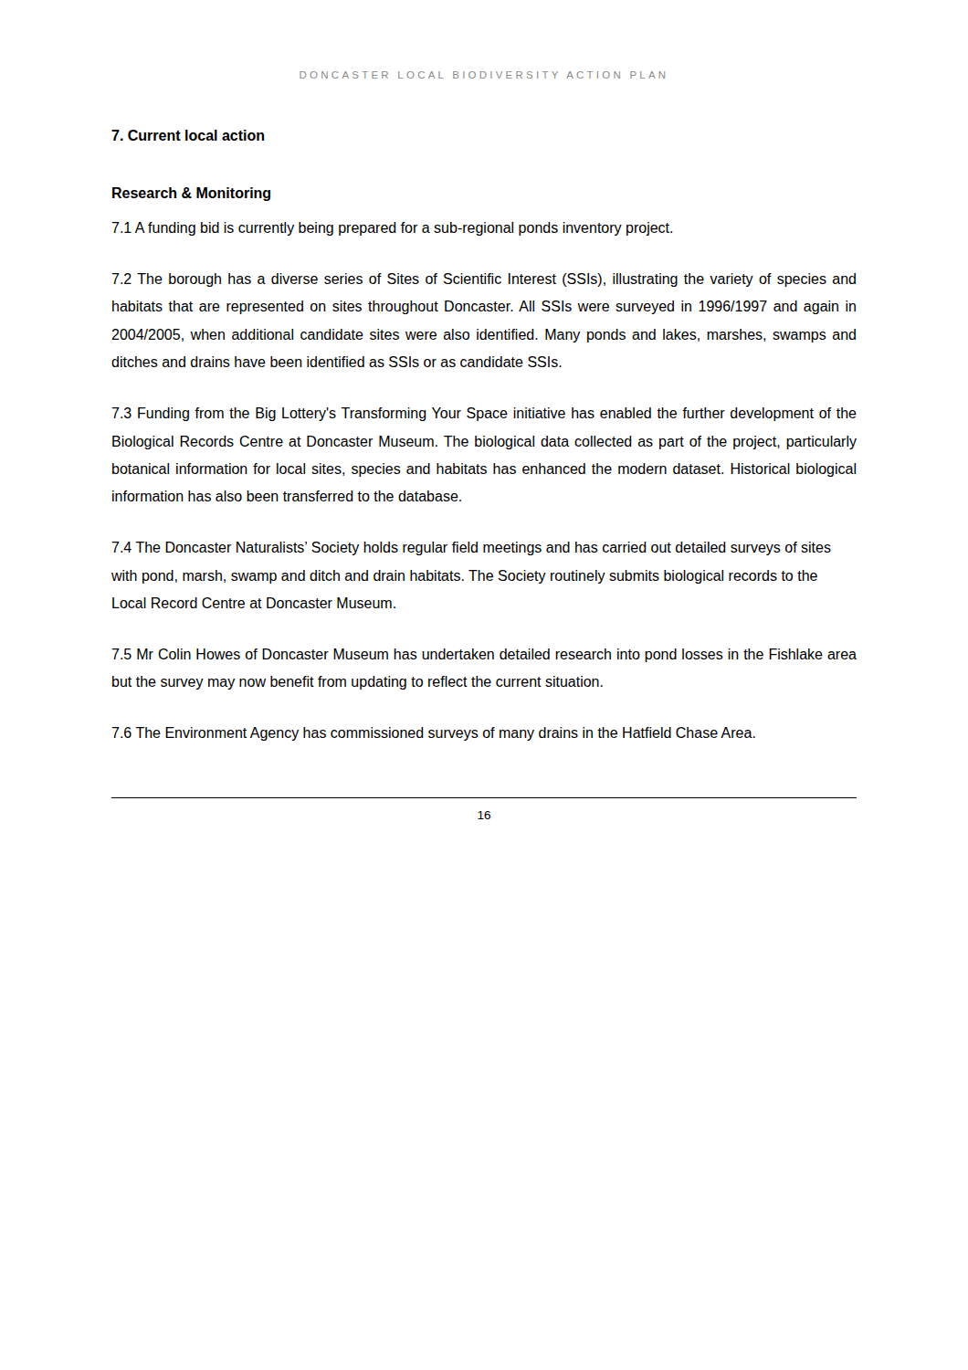Doncaster Local Biodiversity Action Plan
7. Current local action
Research & Monitoring
7.1 A funding bid is currently being prepared for a sub-regional ponds inventory project.
7.2 The borough has a diverse series of Sites of Scientific Interest (SSIs), illustrating the variety of species and habitats that are represented on sites throughout Doncaster. All SSIs were surveyed in 1996/1997 and again in 2004/2005, when additional candidate sites were also identified. Many ponds and lakes, marshes, swamps and ditches and drains have been identified as SSIs or as candidate SSIs.
7.3 Funding from the Big Lottery's Transforming Your Space initiative has enabled the further development of the Biological Records Centre at Doncaster Museum. The biological data collected as part of the project, particularly botanical information for local sites, species and habitats has enhanced the modern dataset. Historical biological information has also been transferred to the database.
7.4 The Doncaster Naturalists’ Society holds regular field meetings and has carried out detailed surveys of sites with pond, marsh, swamp and ditch and drain habitats. The Society routinely submits biological records to the Local Record Centre at Doncaster Museum.
7.5 Mr Colin Howes of Doncaster Museum has undertaken detailed research into pond losses in the Fishlake area but the survey may now benefit from updating to reflect the current situation.
7.6 The Environment Agency has commissioned surveys of many drains in the Hatfield Chase Area.
16